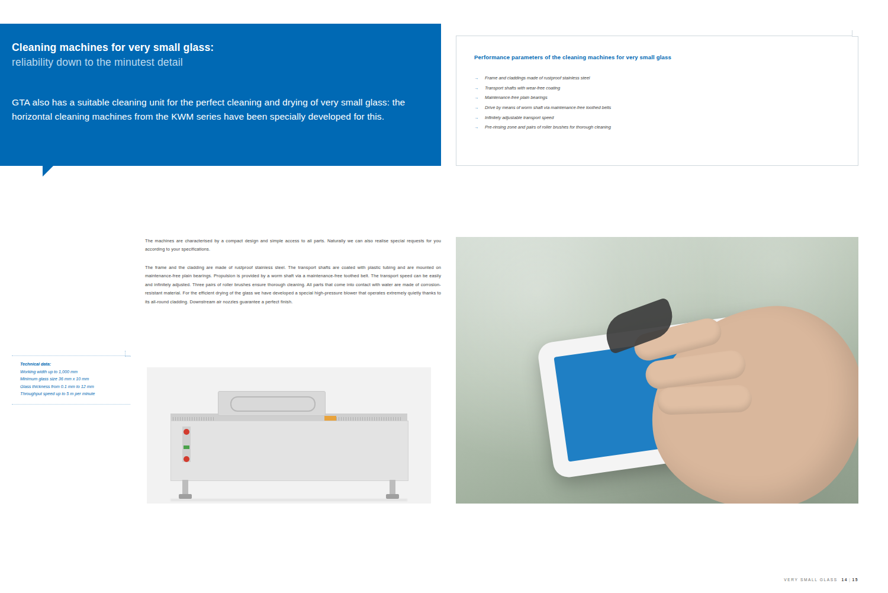Cleaning machines for very small glass:
reliability down to the minutest detail
GTA also has a suitable cleaning unit for the perfect cleaning and drying of very small glass: the horizontal cleaning machines from the KWM series have been specially developed for this.
The machines are characterised by a compact design and simple access to all parts. Naturally we can also realise special requests for you according to your specifications.
The frame and the cladding are made of rustproof stainless steel. The transport shafts are coated with plastic tubing and are mounted on maintenance-free plain bearings. Propulsion is provided by a worm shaft via a maintenance-free toothed belt. The transport speed can be easily and infinitely adjusted. Three pairs of roller brushes ensure thorough cleaning. All parts that come into contact with water are made of corrosion-resistant material. For the efficient drying of the glass we have developed a special high-pressure blower that operates extremely quietly thanks to its all-round cladding. Downstream air nozzles guarantee a perfect finish.
Technical data: Working width up to 1,000 mm
Minimum glass size 36 mm x 10 mm
Glass thickness from 0.1 mm to 12 mm
Throughput speed up to 5 m per minute
Performance parameters of the cleaning machines for very small glass
Frame and claddings made of rustproof stainless steel
Transport shafts with wear-free coating
Maintenance-free plain bearings
Drive by means of worm shaft via maintenance-free toothed belts
Infinitely adjustable transport speed
Pre-rinsing zone and pairs of roller brushes for thorough cleaning
VERY SMALL GLASS 14|15